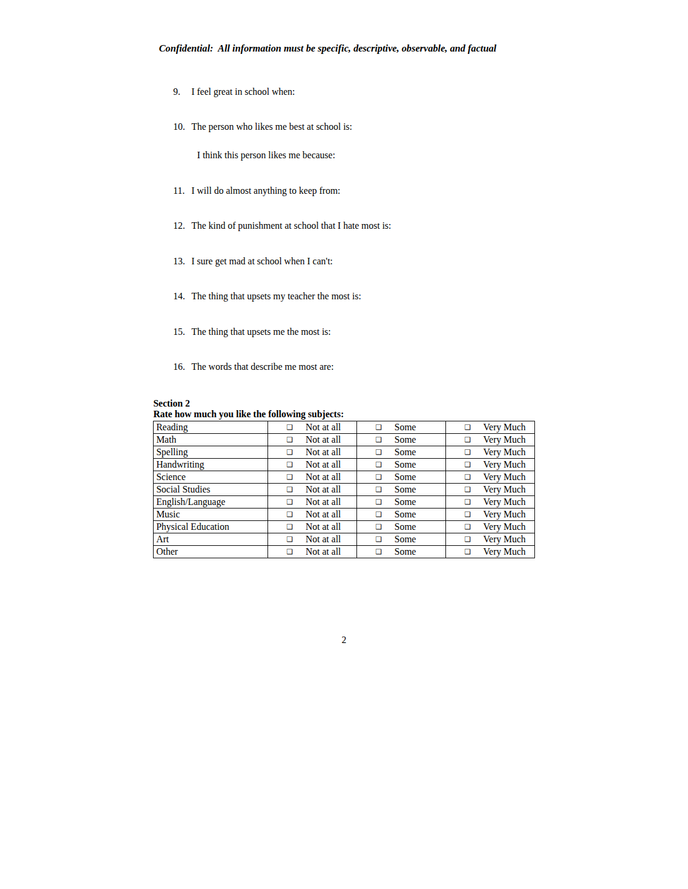Confidential: All information must be specific, descriptive, observable, and factual
9. I feel great in school when:
10. The person who likes me best at school is: I think this person likes me because:
11. I will do almost anything to keep from:
12. The kind of punishment at school that I hate most is:
13. I sure get mad at school when I can't:
14. The thing that upsets my teacher the most is:
15. The thing that upsets me the most is:
16. The words that describe me most are:
Section 2
Rate how much you like the following subjects:
| Reading | ❑ Not at all | ❑ Some | ❑ Very Much |
| Math | ❑ Not at all | ❑ Some | ❑ Very Much |
| Spelling | ❑ Not at all | ❑ Some | ❑ Very Much |
| Handwriting | ❑ Not at all | ❑ Some | ❑ Very Much |
| Science | ❑ Not at all | ❑ Some | ❑ Very Much |
| Social Studies | ❑ Not at all | ❑ Some | ❑ Very Much |
| English/Language | ❑ Not at all | ❑ Some | ❑ Very Much |
| Music | ❑ Not at all | ❑ Some | ❑ Very Much |
| Physical Education | ❑ Not at all | ❑ Some | ❑ Very Much |
| Art | ❑ Not at all | ❑ Some | ❑ Very Much |
| Other | ❑ Not at all | ❑ Some | ❑ Very Much |
2